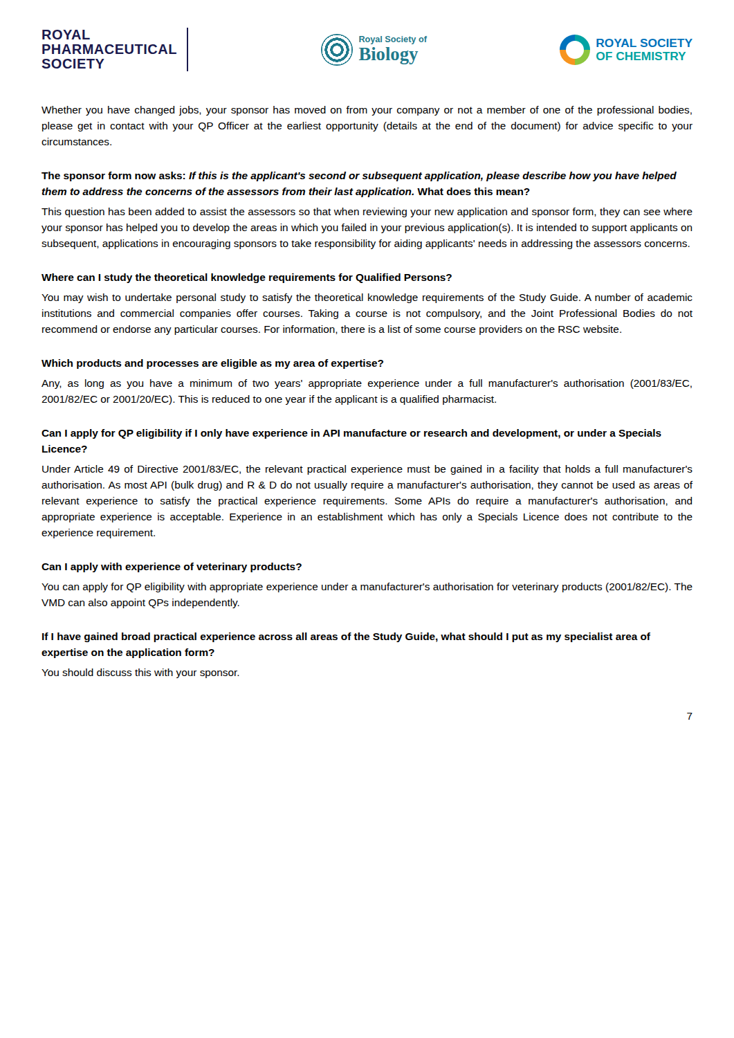ROYAL
PHARMACEUTICAL
SOCIETY
Royal Society of
Biology
ROYAL SOCIETY
OF CHEMISTRY
Whether you have changed jobs, your sponsor has moved on from your company or not a member of one of the professional bodies, please get in contact with your QP Officer at the earliest opportunity (details at the end of the document) for advice specific to your circumstances.
The sponsor form now asks: If this is the applicant's second or subsequent application, please describe how you have helped them to address the concerns of the assessors from their last application. What does this mean?
This question has been added to assist the assessors so that when reviewing your new application and sponsor form, they can see where your sponsor has helped you to develop the areas in which you failed in your previous application(s). It is intended to support applicants on subsequent, applications in encouraging sponsors to take responsibility for aiding applicants' needs in addressing the assessors concerns.
Where can I study the theoretical knowledge requirements for Qualified Persons?
You may wish to undertake personal study to satisfy the theoretical knowledge requirements of the Study Guide. A number of academic institutions and commercial companies offer courses. Taking a course is not compulsory, and the Joint Professional Bodies do not recommend or endorse any particular courses. For information, there is a list of some course providers on the RSC website.
Which products and processes are eligible as my area of expertise?
Any, as long as you have a minimum of two years' appropriate experience under a full manufacturer's authorisation (2001/83/EC, 2001/82/EC or 2001/20/EC). This is reduced to one year if the applicant is a qualified pharmacist.
Can I apply for QP eligibility if I only have experience in API manufacture or research and development, or under a Specials Licence?
Under Article 49 of Directive 2001/83/EC, the relevant practical experience must be gained in a facility that holds a full manufacturer's authorisation. As most API (bulk drug) and R & D do not usually require a manufacturer's authorisation, they cannot be used as areas of relevant experience to satisfy the practical experience requirements. Some APIs do require a manufacturer's authorisation, and appropriate experience is acceptable. Experience in an establishment which has only a Specials Licence does not contribute to the experience requirement.
Can I apply with experience of veterinary products?
You can apply for QP eligibility with appropriate experience under a manufacturer's authorisation for veterinary products (2001/82/EC). The VMD can also appoint QPs independently.
If I have gained broad practical experience across all areas of the Study Guide, what should I put as my specialist area of expertise on the application form?
You should discuss this with your sponsor.
7